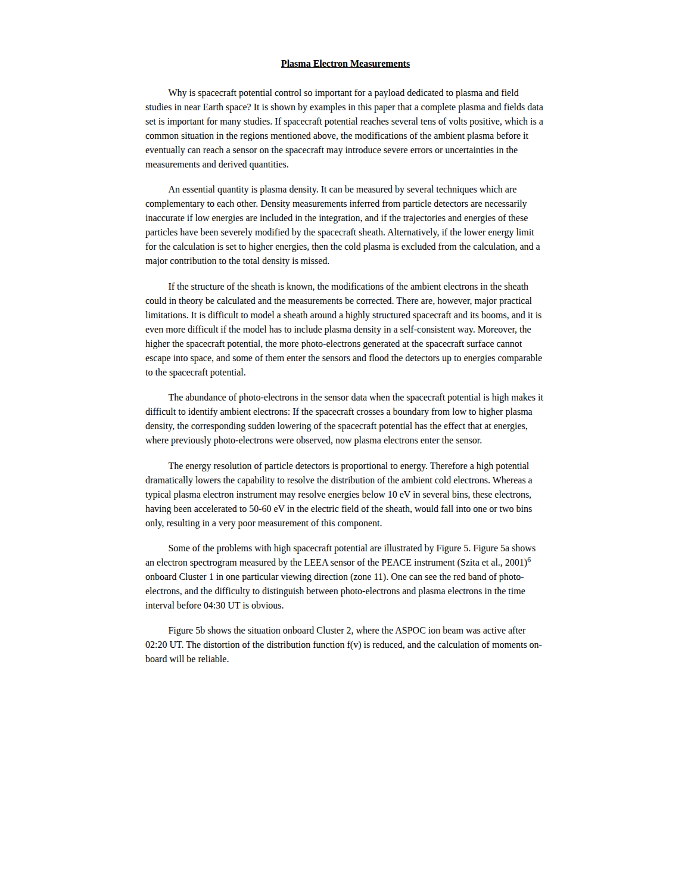Plasma Electron Measurements
Why is spacecraft potential control so important for a payload dedicated to plasma and field studies in near Earth space? It is shown by examples in this paper that a complete plasma and fields data set is important for many studies. If spacecraft potential reaches several tens of volts positive, which is a common situation in the regions mentioned above, the modifications of the ambient plasma before it eventually can reach a sensor on the spacecraft may introduce severe errors or uncertainties in the measurements and derived quantities.
An essential quantity is plasma density. It can be measured by several techniques which are complementary to each other. Density measurements inferred from particle detectors are necessarily inaccurate if low energies are included in the integration, and if the trajectories and energies of these particles have been severely modified by the spacecraft sheath. Alternatively, if the lower energy limit for the calculation is set to higher energies, then the cold plasma is excluded from the calculation, and a major contribution to the total density is missed.
If the structure of the sheath is known, the modifications of the ambient electrons in the sheath could in theory be calculated and the measurements be corrected. There are, however, major practical limitations. It is difficult to model a sheath around a highly structured spacecraft and its booms, and it is even more difficult if the model has to include plasma density in a self-consistent way. Moreover, the higher the spacecraft potential, the more photo-electrons generated at the spacecraft surface cannot escape into space, and some of them enter the sensors and flood the detectors up to energies comparable to the spacecraft potential.
The abundance of photo-electrons in the sensor data when the spacecraft potential is high makes it difficult to identify ambient electrons: If the spacecraft crosses a boundary from low to higher plasma density, the corresponding sudden lowering of the spacecraft potential has the effect that at energies, where previously photo-electrons were observed, now plasma electrons enter the sensor.
The energy resolution of particle detectors is proportional to energy. Therefore a high potential dramatically lowers the capability to resolve the distribution of the ambient cold electrons. Whereas a typical plasma electron instrument may resolve energies below 10 eV in several bins, these electrons, having been accelerated to 50-60 eV in the electric field of the sheath, would fall into one or two bins only, resulting in a very poor measurement of this component.
Some of the problems with high spacecraft potential are illustrated by Figure 5. Figure 5a shows an electron spectrogram measured by the LEEA sensor of the PEACE instrument (Szita et al., 2001)6 onboard Cluster 1 in one particular viewing direction (zone 11). One can see the red band of photo-electrons, and the difficulty to distinguish between photo-electrons and plasma electrons in the time interval before 04:30 UT is obvious.
Figure 5b shows the situation onboard Cluster 2, where the ASPOC ion beam was active after 02:20 UT. The distortion of the distribution function f(v) is reduced, and the calculation of moments on-board will be reliable.